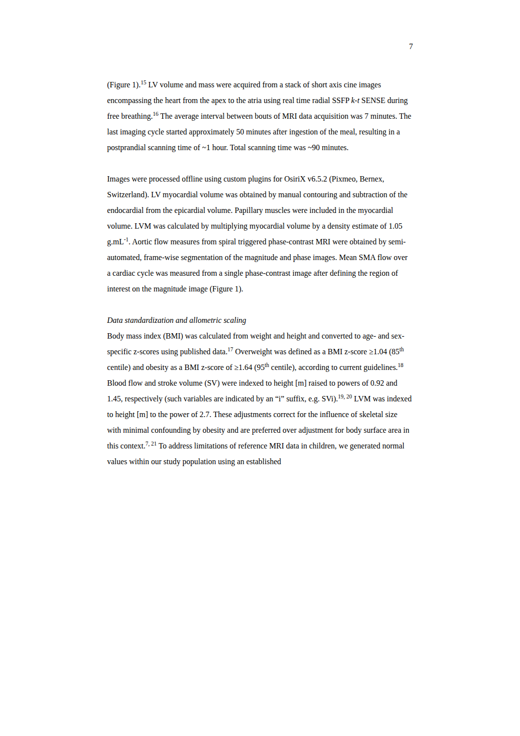7
(Figure 1).15 LV volume and mass were acquired from a stack of short axis cine images encompassing the heart from the apex to the atria using real time radial SSFP k-t SENSE during free breathing.16 The average interval between bouts of MRI data acquisition was 7 minutes. The last imaging cycle started approximately 50 minutes after ingestion of the meal, resulting in a postprandial scanning time of ~1 hour. Total scanning time was ~90 minutes.
Images were processed offline using custom plugins for OsiriX v6.5.2 (Pixmeo, Bernex, Switzerland). LV myocardial volume was obtained by manual contouring and subtraction of the endocardial from the epicardial volume. Papillary muscles were included in the myocardial volume. LVM was calculated by multiplying myocardial volume by a density estimate of 1.05 g.mL-1. Aortic flow measures from spiral triggered phase-contrast MRI were obtained by semi-automated, frame-wise segmentation of the magnitude and phase images. Mean SMA flow over a cardiac cycle was measured from a single phase-contrast image after defining the region of interest on the magnitude image (Figure 1).
Data standardization and allometric scaling
Body mass index (BMI) was calculated from weight and height and converted to age- and sex-specific z-scores using published data.17 Overweight was defined as a BMI z-score ≥1.04 (85th centile) and obesity as a BMI z-score of ≥1.64 (95th centile), according to current guidelines.18 Blood flow and stroke volume (SV) were indexed to height [m] raised to powers of 0.92 and 1.45, respectively (such variables are indicated by an “i” suffix, e.g. SVi).19, 20 LVM was indexed to height [m] to the power of 2.7. These adjustments correct for the influence of skeletal size with minimal confounding by obesity and are preferred over adjustment for body surface area in this context.7, 21 To address limitations of reference MRI data in children, we generated normal values within our study population using an established